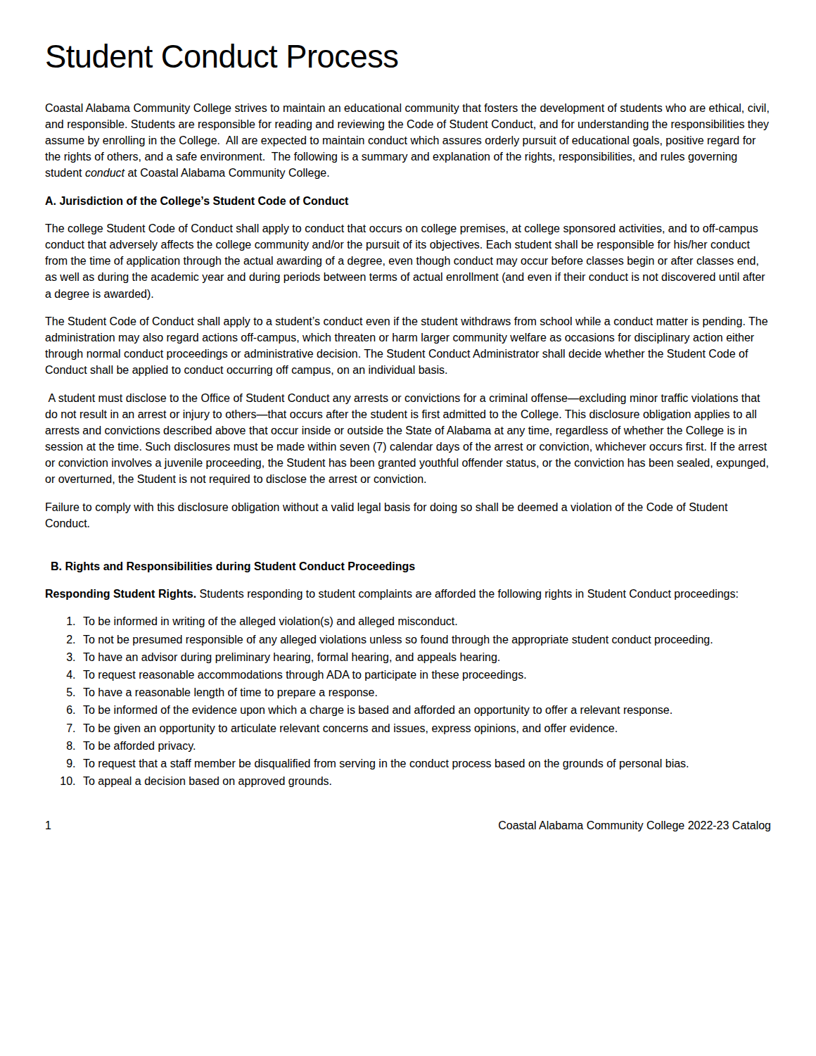Student Conduct Process
Coastal Alabama Community College strives to maintain an educational community that fosters the development of students who are ethical, civil, and responsible. Students are responsible for reading and reviewing the Code of Student Conduct, and for understanding the responsibilities they assume by enrolling in the College. All are expected to maintain conduct which assures orderly pursuit of educational goals, positive regard for the rights of others, and a safe environment. The following is a summary and explanation of the rights, responsibilities, and rules governing student conduct at Coastal Alabama Community College.
A. Jurisdiction of the College’s Student Code of Conduct
The college Student Code of Conduct shall apply to conduct that occurs on college premises, at college sponsored activities, and to off-campus conduct that adversely affects the college community and/or the pursuit of its objectives. Each student shall be responsible for his/her conduct from the time of application through the actual awarding of a degree, even though conduct may occur before classes begin or after classes end, as well as during the academic year and during periods between terms of actual enrollment (and even if their conduct is not discovered until after a degree is awarded).
The Student Code of Conduct shall apply to a student’s conduct even if the student withdraws from school while a conduct matter is pending. The administration may also regard actions off-campus, which threaten or harm larger community welfare as occasions for disciplinary action either through normal conduct proceedings or administrative decision. The Student Conduct Administrator shall decide whether the Student Code of Conduct shall be applied to conduct occurring off campus, on an individual basis.
A student must disclose to the Office of Student Conduct any arrests or convictions for a criminal offense—excluding minor traffic violations that do not result in an arrest or injury to others—that occurs after the student is first admitted to the College. This disclosure obligation applies to all arrests and convictions described above that occur inside or outside the State of Alabama at any time, regardless of whether the College is in session at the time. Such disclosures must be made within seven (7) calendar days of the arrest or conviction, whichever occurs first. If the arrest or conviction involves a juvenile proceeding, the Student has been granted youthful offender status, or the conviction has been sealed, expunged, or overturned, the Student is not required to disclose the arrest or conviction.
Failure to comply with this disclosure obligation without a valid legal basis for doing so shall be deemed a violation of the Code of Student Conduct.
B. Rights and Responsibilities during Student Conduct Proceedings
Responding Student Rights. Students responding to student complaints are afforded the following rights in Student Conduct proceedings:
To be informed in writing of the alleged violation(s) and alleged misconduct.
To not be presumed responsible of any alleged violations unless so found through the appropriate student conduct proceeding.
To have an advisor during preliminary hearing, formal hearing, and appeals hearing.
To request reasonable accommodations through ADA to participate in these proceedings.
To have a reasonable length of time to prepare a response.
To be informed of the evidence upon which a charge is based and afforded an opportunity to offer a relevant response.
To be given an opportunity to articulate relevant concerns and issues, express opinions, and offer evidence.
To be afforded privacy.
To request that a staff member be disqualified from serving in the conduct process based on the grounds of personal bias.
To appeal a decision based on approved grounds.
1
Coastal Alabama Community College 2022-23 Catalog